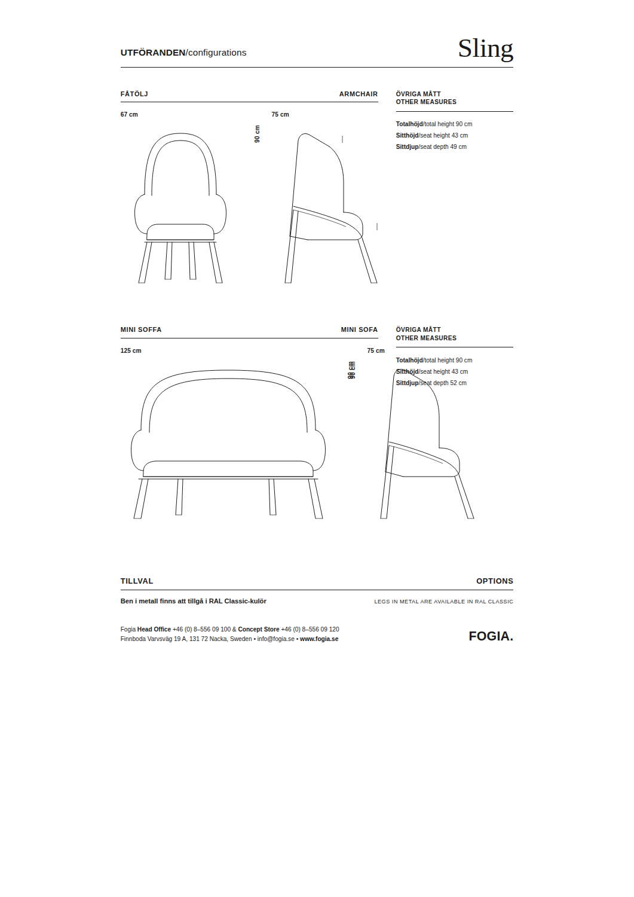UTFÖRANDEN/configurations
Sling
FÅTÖLJ ARMCHAIR
67 cm
90 cm
75 cm
ÖVRIGA MÅTT
OTHER MEASURES
Totalhöjd/total height 90 cm
Sitthöjd/seat height 43 cm
Sittdjup/seat depth 49 cm
MINI SOFFA MINI SOFA
125 cm
90 cm
75 cm
90 cm
ÖVRIGA MÅTT
OTHER MEASURES
Totalhöjd/total height 90 cm
Sitthöjd/seat height 43 cm
Sittdjup/seat depth 52 cm
TILLVAL OPTIONS
Ben i metall finns att tillgå i RAL Classic-kulör
LEGS IN METAL ARE AVAILABLE IN RAL CLASSIC
Fogia Head Office +46 (0) 8–556 09 100 & Concept Store +46 (0) 8–556 09 120
Finnboda Varvsväg 19 A, 131 72 Nacka, Sweden • info@fogia.se • www.fogia.se
FOGIA.